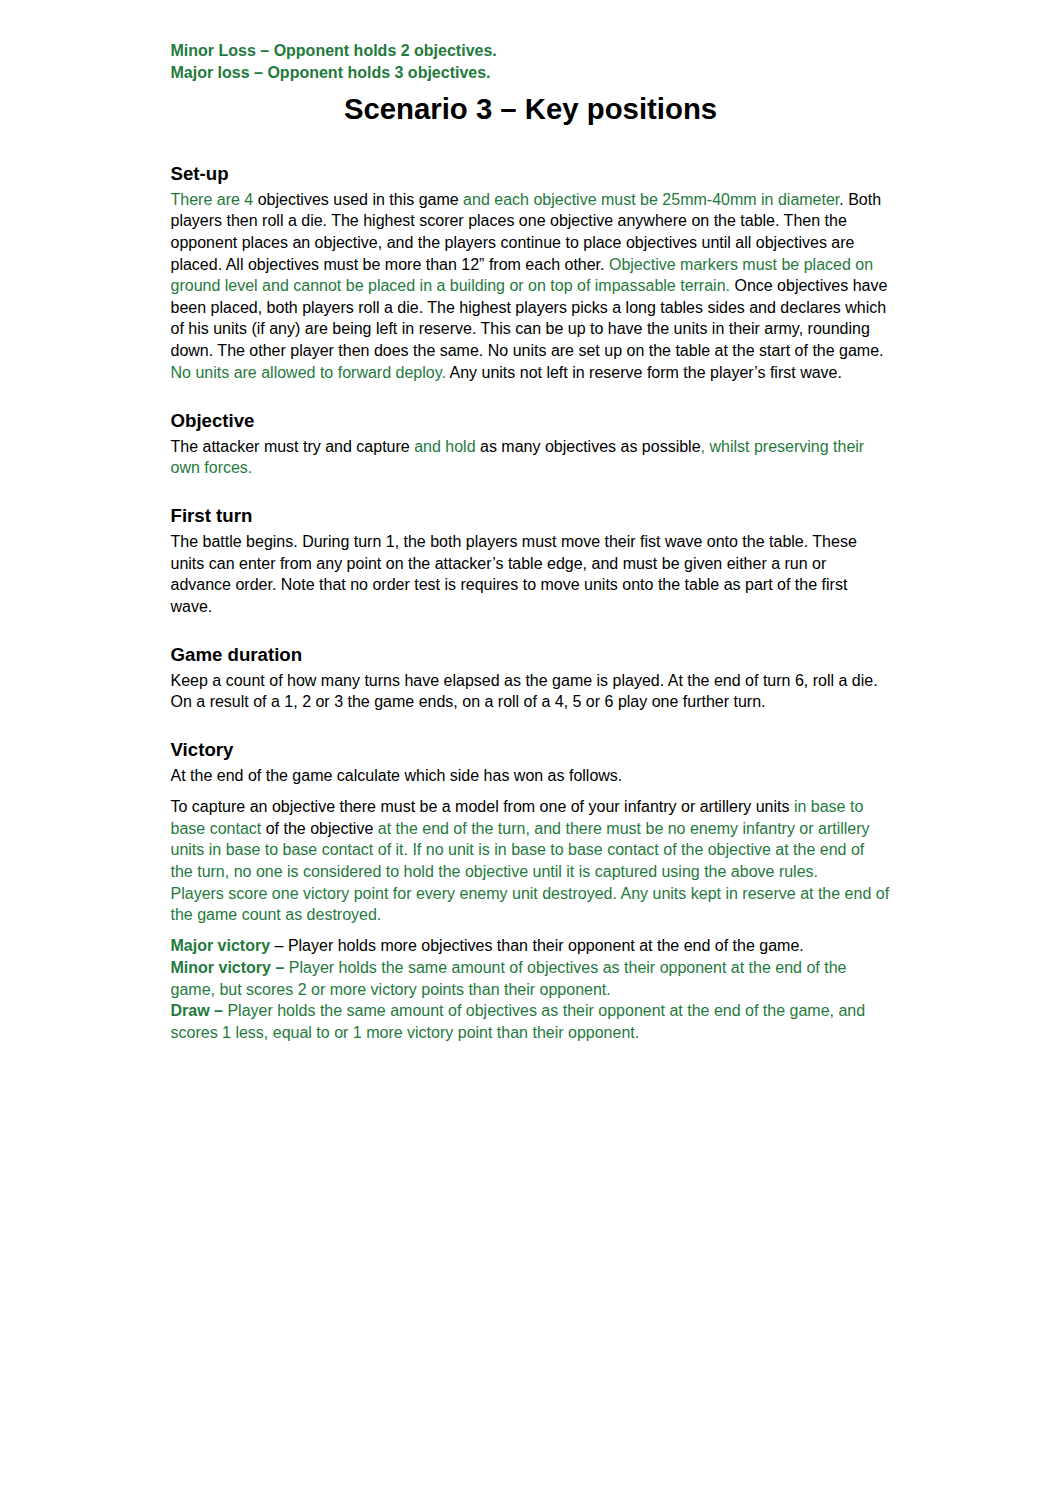Minor Loss – Opponent holds 2 objectives.
Major loss – Opponent holds 3 objectives.
Scenario 3 – Key positions
Set-up
There are 4 objectives used in this game and each objective must be 25mm-40mm in diameter. Both players then roll a die. The highest scorer places one objective anywhere on the table. Then the opponent places an objective, and the players continue to place objectives until all objectives are placed. All objectives must be more than 12” from each other. Objective markers must be placed on ground level and cannot be placed in a building or on top of impassable terrain. Once objectives have been placed, both players roll a die. The highest players picks a long tables sides and declares which of his units (if any) are being left in reserve. This can be up to have the units in their army, rounding down. The other player then does the same. No units are set up on the table at the start of the game. No units are allowed to forward deploy. Any units not left in reserve form the player’s first wave.
Objective
The attacker must try and capture and hold as many objectives as possible, whilst preserving their own forces.
First turn
The battle begins. During turn 1, the both players must move their fist wave onto the table. These units can enter from any point on the attacker’s table edge, and must be given either a run or advance order. Note that no order test is requires to move units onto the table as part of the first wave.
Game duration
Keep a count of how many turns have elapsed as the game is played. At the end of turn 6, roll a die. On a result of a 1, 2 or 3 the game ends, on a roll of a 4, 5 or 6 play one further turn.
Victory
At the end of the game calculate which side has won as follows.
To capture an objective there must be a model from one of your infantry or artillery units in base to base contact of the objective at the end of the turn, and there must be no enemy infantry or artillery units in base to base contact of it. If no unit is in base to base contact of the objective at the end of the turn, no one is considered to hold the objective until it is captured using the above rules.
Players score one victory point for every enemy unit destroyed. Any units kept in reserve at the end of the game count as destroyed.
Major victory – Player holds more objectives than their opponent at the end of the game.
Minor victory – Player holds the same amount of objectives as their opponent at the end of the game, but scores 2 or more victory points than their opponent.
Draw – Player holds the same amount of objectives as their opponent at the end of the game, and scores 1 less, equal to or 1 more victory point than their opponent.